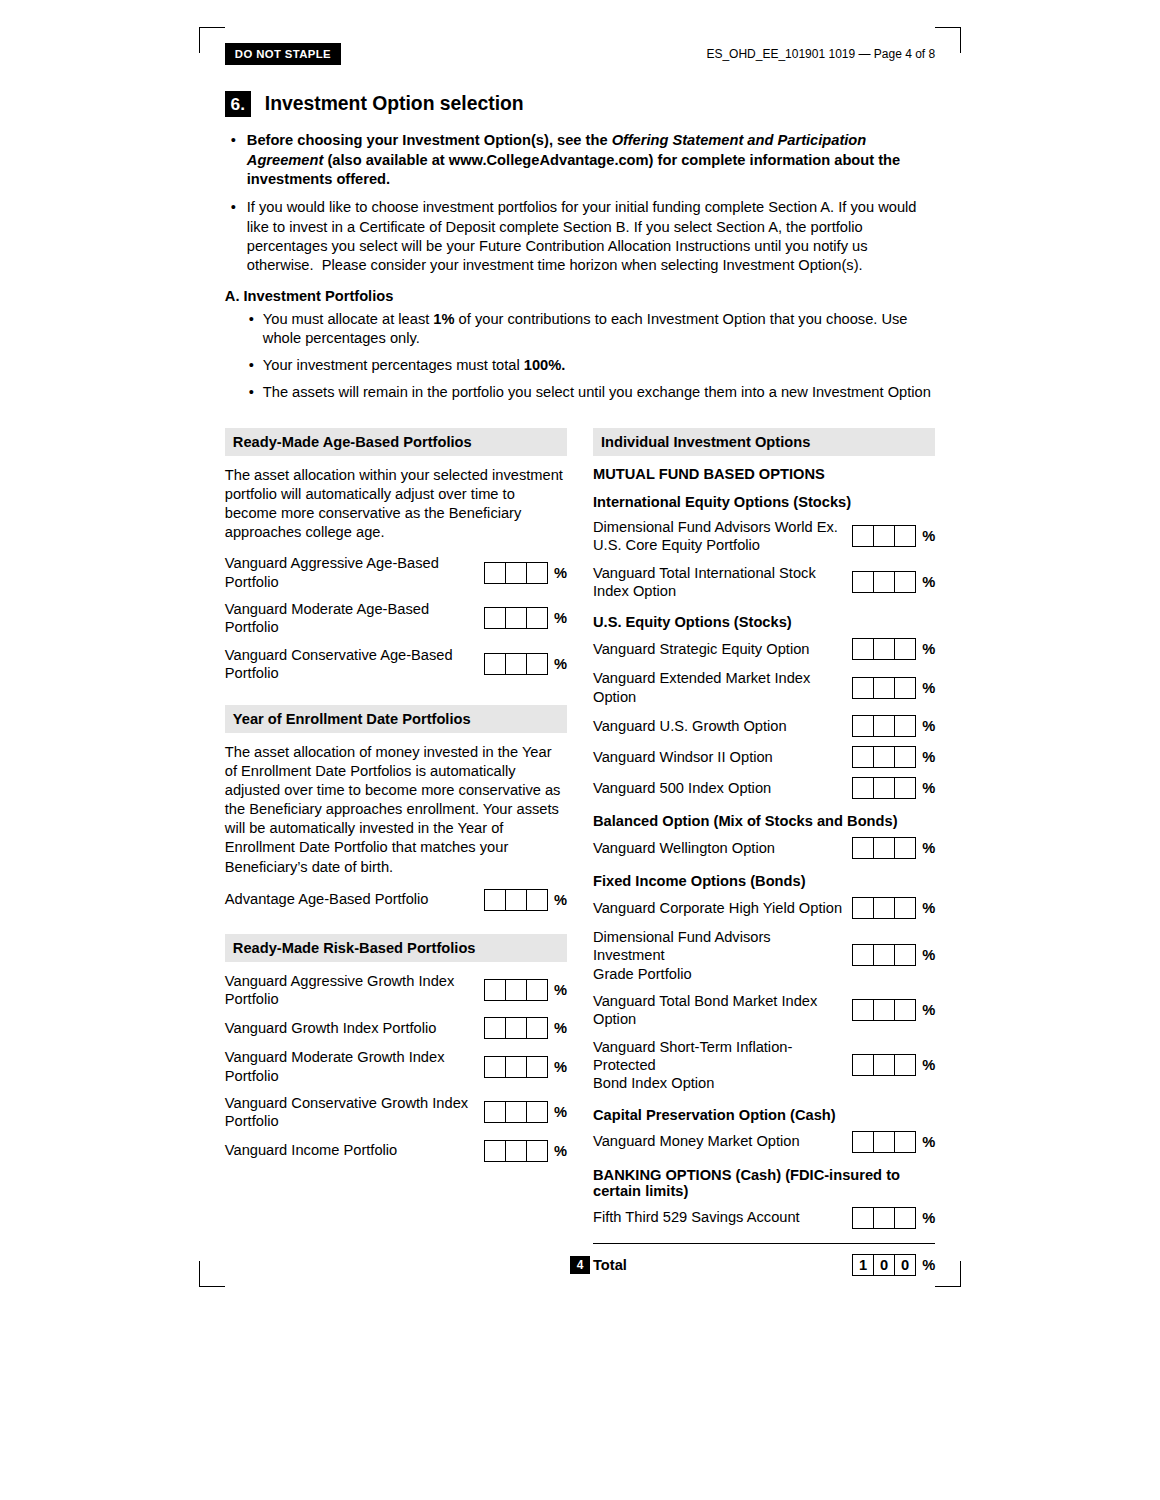DO NOT STAPLE
ES_OHD_EE_101901 1019 — Page 4 of 8
6.
Investment Option selection
Before choosing your Investment Option(s), see the Offering Statement and Participation Agreement (also available at www.CollegeAdvantage.com) for complete information about the investments offered.
If you would like to choose investment portfolios for your initial funding complete Section A. If you would like to invest in a Certificate of Deposit complete Section B. If you select Section A, the portfolio percentages you select will be your Future Contribution Allocation Instructions until you notify us otherwise. Please consider your investment time horizon when selecting Investment Option(s).
A. Investment Portfolios
You must allocate at least 1% of your contributions to each Investment Option that you choose. Use whole percentages only.
Your investment percentages must total 100%.
The assets will remain in the portfolio you select until you exchange them into a new Investment Option
Ready-Made Age-Based Portfolios
The asset allocation within your selected investment portfolio will automatically adjust over time to become more conservative as the Beneficiary approaches college age.
Vanguard Aggressive Age-Based Portfolio
%
Vanguard Moderate Age-Based Portfolio
%
Vanguard Conservative Age-Based Portfolio
%
Year of Enrollment Date Portfolios
The asset allocation of money invested in the Year of Enrollment Date Portfolios is automatically adjusted over time to become more conservative as the Beneficiary approaches enrollment. Your assets will be automatically invested in the Year of Enrollment Date Portfolio that matches your Beneficiary’s date of birth.
Advantage Age-Based Portfolio
%
Ready-Made Risk-Based Portfolios
Vanguard Aggressive Growth Index Portfolio
%
Vanguard Growth Index Portfolio
%
Vanguard Moderate Growth Index Portfolio
%
Vanguard Conservative Growth Index Portfolio
%
Vanguard Income Portfolio
%
Individual Investment Options
MUTUAL FUND BASED OPTIONS
International Equity Options (Stocks)
Dimensional Fund Advisors World Ex.
U.S. Core Equity Portfolio
%
Vanguard Total International Stock Index Option
%
U.S. Equity Options (Stocks)
Vanguard Strategic Equity Option
%
Vanguard Extended Market Index Option
%
Vanguard U.S. Growth Option
%
Vanguard Windsor II Option
%
Vanguard 500 Index Option
%
Balanced Option (Mix of Stocks and Bonds)
Vanguard Wellington Option
%
Fixed Income Options (Bonds)
Vanguard Corporate High Yield Option
%
Dimensional Fund Advisors Investment
Grade Portfolio
%
Vanguard Total Bond Market Index Option
%
Vanguard Short-Term Inflation-Protected
Bond Index Option
%
Capital Preservation Option (Cash)
Vanguard Money Market Option
%
BANKING OPTIONS (Cash) (FDIC-insured to certain limits)
Fifth Third 529 Savings Account
%
Total
100%
4